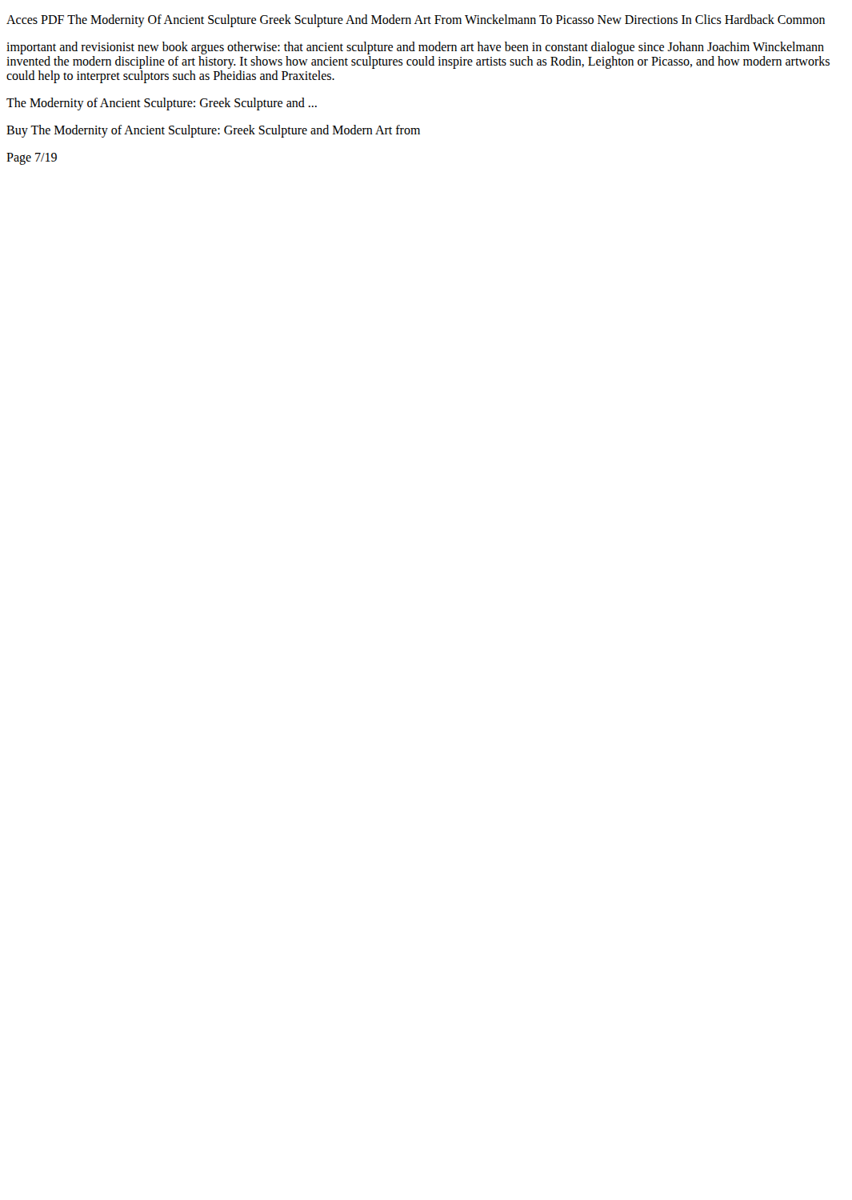Acces PDF The Modernity Of Ancient Sculpture Greek Sculpture And Modern Art From Winckelmann To Picasso New Directions In Clics Hardback Common
important and revisionist new book argues otherwise: that ancient sculpture and modern art have been in constant dialogue since Johann Joachim Winckelmann invented the modern discipline of art history. It shows how ancient sculptures could inspire artists such as Rodin, Leighton or Picasso, and how modern artworks could help to interpret sculptors such as Pheidias and Praxiteles.
The Modernity of Ancient Sculpture: Greek Sculpture and ...
Buy The Modernity of Ancient Sculpture: Greek Sculpture and Modern Art from
Page 7/19